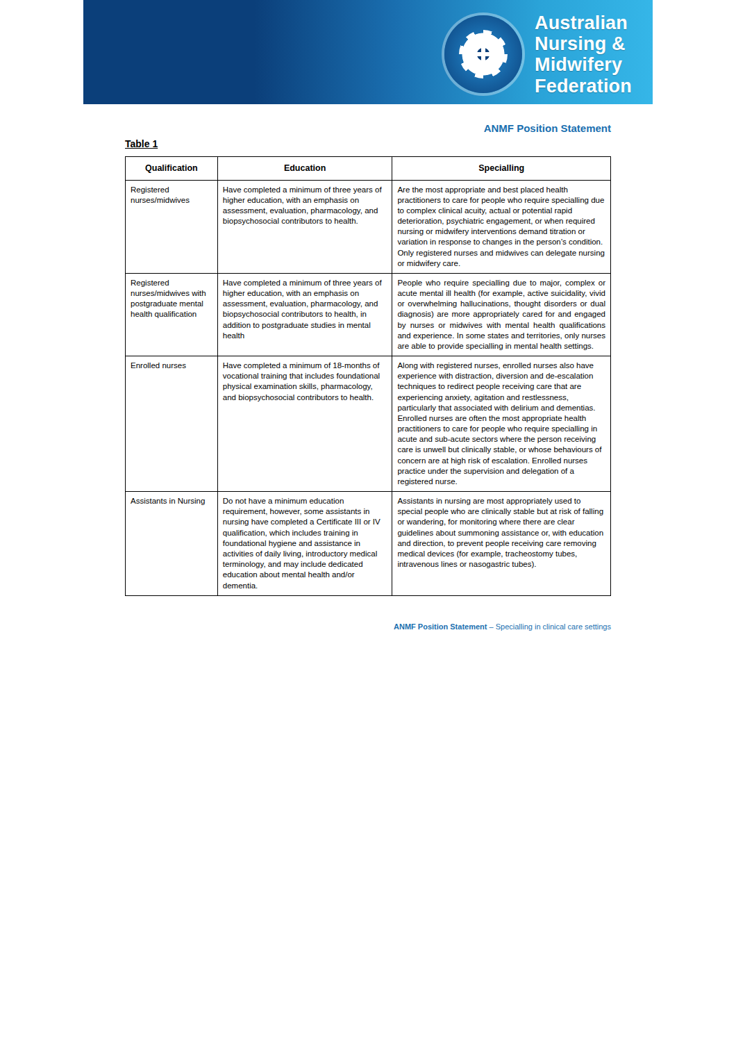Australian Nursing & Midwifery Federation
ANMF Position Statement
Table 1
| Qualification | Education | Specialling |
| --- | --- | --- |
| Registered nurses/midwives | Have completed a minimum of three years of higher education, with an emphasis on assessment, evaluation, pharmacology, and biopsychosocial contributors to health. | Are the most appropriate and best placed health practitioners to care for people who require specialling due to complex clinical acuity, actual or potential rapid deterioration, psychiatric engagement, or when required nursing or midwifery interventions demand titration or variation in response to changes in the person’s condition. Only registered nurses and midwives can delegate nursing or midwifery care. |
| Registered nurses/midwives with postgraduate mental health qualification | Have completed a minimum of three years of higher education, with an emphasis on assessment, evaluation, pharmacology, and biopsychosocial contributors to health, in addition to postgraduate studies in mental health | People who require specialling due to major, complex or acute mental ill health (for example, active suicidality, vivid or overwhelming hallucinations, thought disorders or dual diagnosis) are more appropriately cared for and engaged by nurses or midwives with mental health qualifications and experience. In some states and territories, only nurses are able to provide specialling in mental health settings. |
| Enrolled nurses | Have completed a minimum of 18-months of vocational training that includes foundational physical examination skills, pharmacology, and biopsychosocial contributors to health. | Along with registered nurses, enrolled nurses also have experience with distraction, diversion and de-escalation techniques to redirect people receiving care that are experiencing anxiety, agitation and restlessness, particularly that associated with delirium and dementias. Enrolled nurses are often the most appropriate health practitioners to care for people who require specialling in acute and sub-acute sectors where the person receiving care is unwell but clinically stable, or whose behaviours of concern are at high risk of escalation. Enrolled nurses practice under the supervision and delegation of a registered nurse. |
| Assistants in Nursing | Do not have a minimum education requirement, however, some assistants in nursing have completed a Certificate III or IV qualification, which includes training in foundational hygiene and assistance in activities of daily living, introductory medical terminology, and may include dedicated education about mental health and/or dementia. | Assistants in nursing are most appropriately used to special people who are clinically stable but at risk of falling or wandering, for monitoring where there are clear guidelines about summoning assistance or, with education and direction, to prevent people receiving care removing medical devices (for example, tracheostomy tubes, intravenous lines or nasogastric tubes). |
ANMF Position Statement – Specialling in clinical care settings